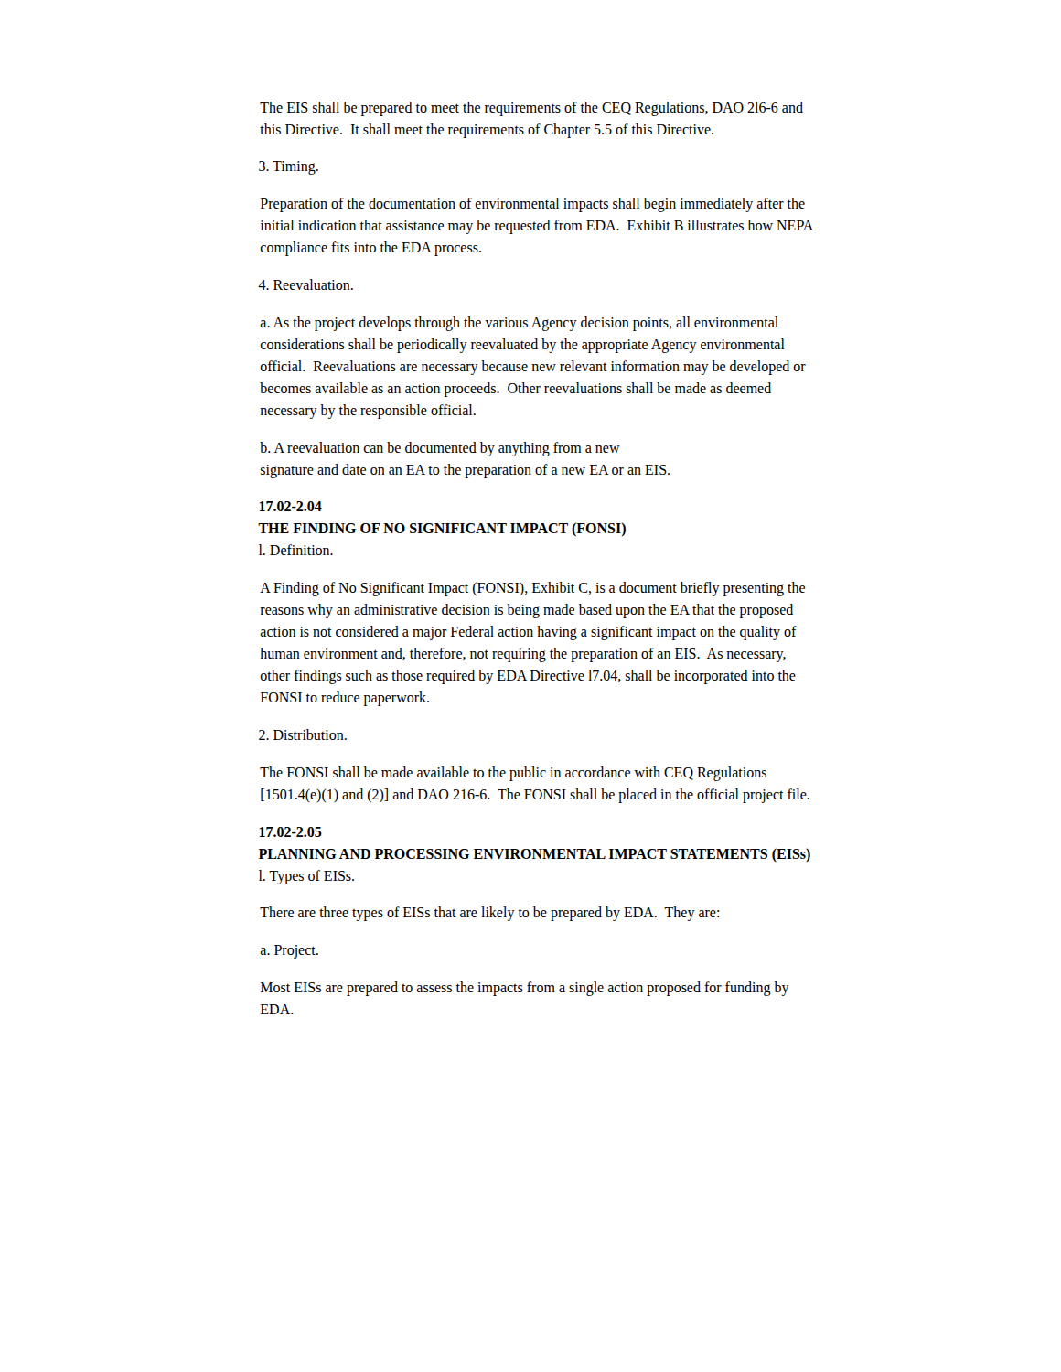The EIS shall be prepared to meet the requirements of the CEQ Regulations, DAO 2l6-6 and this Directive. It shall meet the requirements of Chapter 5.5 of this Directive.
3. Timing.
Preparation of the documentation of environmental impacts shall begin immediately after the initial indication that assistance may be requested from EDA. Exhibit B illustrates how NEPA compliance fits into the EDA process.
4. Reevaluation.
a. As the project develops through the various Agency decision points, all environmental considerations shall be periodically reevaluated by the appropriate Agency environmental official. Reevaluations are necessary because new relevant information may be developed or becomes available as an action proceeds. Other reevaluations shall be made as deemed necessary by the responsible official.
b. A reevaluation can be documented by anything from a new
signature and date on an EA to the preparation of a new EA or an EIS.
17.02-2.04
THE FINDING OF NO SIGNIFICANT IMPACT (FONSI)
l. Definition.
A Finding of No Significant Impact (FONSI), Exhibit C, is a document briefly presenting the reasons why an administrative decision is being made based upon the EA that the proposed action is not considered a major Federal action having a significant impact on the quality of human environment and, therefore, not requiring the preparation of an EIS. As necessary, other findings such as those required by EDA Directive l7.04, shall be incorporated into the FONSI to reduce paperwork.
2. Distribution.
The FONSI shall be made available to the public in accordance with CEQ Regulations [1501.4(e)(1) and (2)] and DAO 216-6. The FONSI shall be placed in the official project file.
17.02-2.05
PLANNING AND PROCESSING ENVIRONMENTAL IMPACT STATEMENTS (EISs)
l. Types of EISs.
There are three types of EISs that are likely to be prepared by EDA. They are:
a. Project.
Most EISs are prepared to assess the impacts from a single action proposed for funding by EDA.